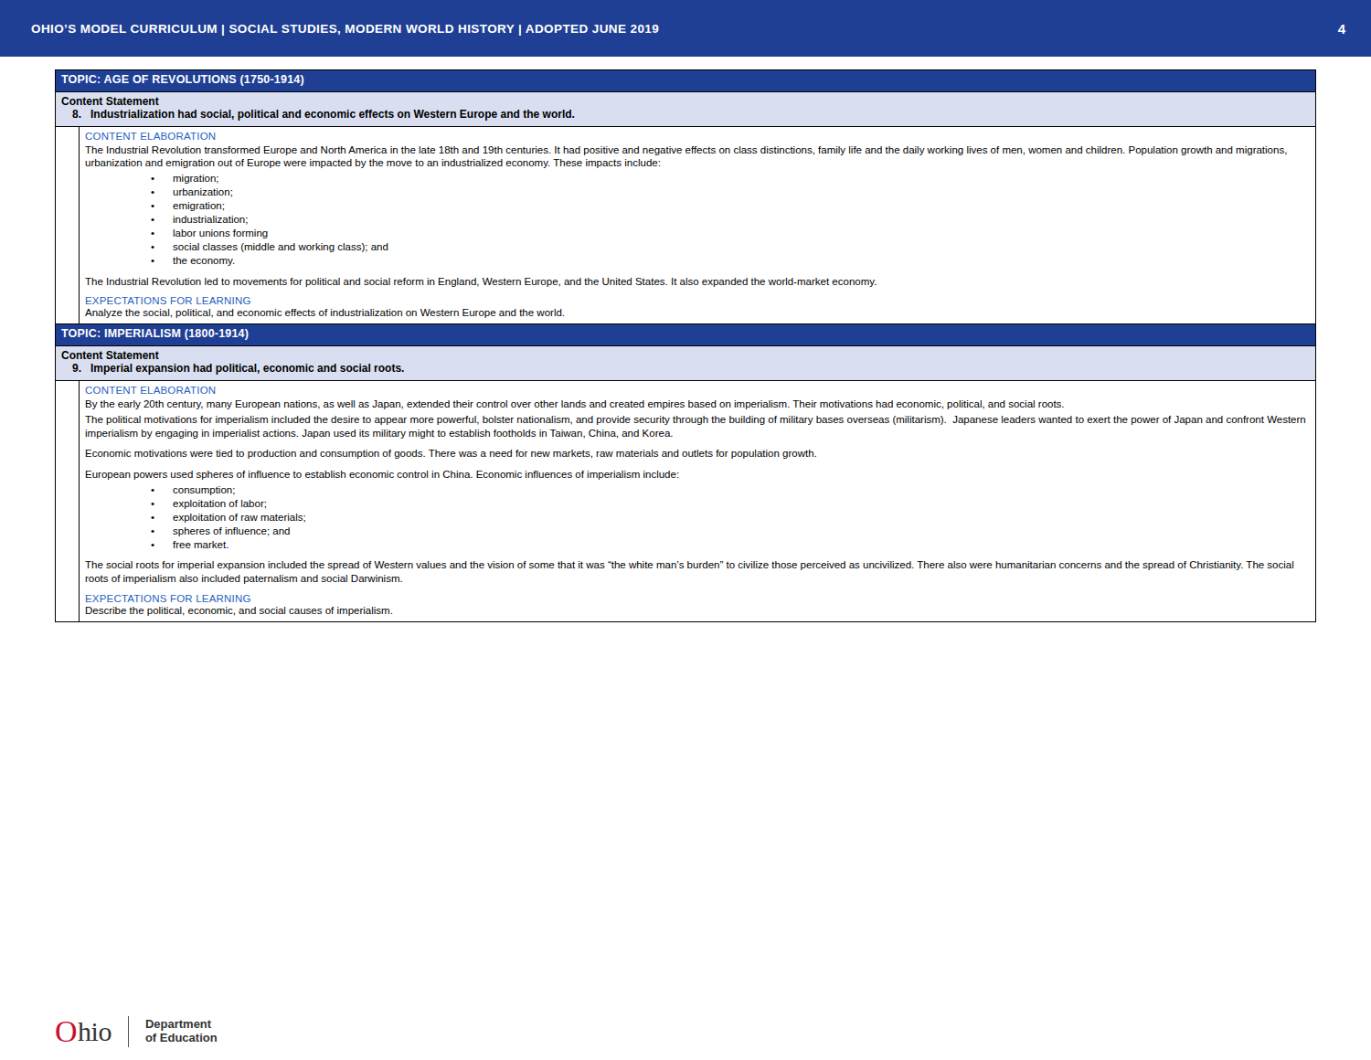Ohio’s Model Curriculum | Social Studies, Modern World History | Adopted June 2019
4
| TOPIC: AGE OF REVOLUTIONS (1750-1914) |
| Content Statement 8. Industrialization had social, political and economic effects on Western Europe and the world. |
| | CONTENT ELABORATION The Industrial Revolution transformed Europe and North America in the late 18th and 19th centuries. It had positive and negative effects on class distinctions, family life and the daily working lives of men, women and children. Population growth and migrations, urbanization and emigration out of Europe were impacted by the move to an industrialized economy. These impacts include: migration; urbanization; emigration; industrialization; labor unions forming social classes (middle and working class); and the economy. The Industrial Revolution led to movements for political and social reform in England, Western Europe, and the United States. It also expanded the world-market economy. EXPECTATIONS FOR LEARNING Analyze the social, political, and economic effects of industrialization on Western Europe and the world. |
| TOPIC: IMPERIALISM (1800-1914) |
| Content Statement 9. Imperial expansion had political, economic and social roots. |
| | CONTENT ELABORATION By the early 20th century, many European nations, as well as Japan, extended their control over other lands and created empires based on imperialism. Their motivations had economic, political, and social roots. The political motivations for imperialism included the desire to appear more powerful, bolster nationalism, and provide security through the building of military bases overseas (militarism). Japanese leaders wanted to exert the power of Japan and confront Western imperialism by engaging in imperialist actions. Japan used its military might to establish footholds in Taiwan, China, and Korea. Economic motivations were tied to production and consumption of goods. There was a need for new markets, raw materials and outlets for population growth. European powers used spheres of influence to establish economic control in China. Economic influences of imperialism include: consumption; exploitation of labor; exploitation of raw materials; spheres of influence; and free market. The social roots for imperial expansion included the spread of Western values and the vision of some that it was “the white man’s burden” to civilize those perceived as uncivilized. There also were humanitarian concerns and the spread of Christianity. The social roots of imperialism also included paternalism and social Darwinism. EXPECTATIONS FOR LEARNING Describe the political, economic, and social causes of imperialism. |
Ohio
Department of Education